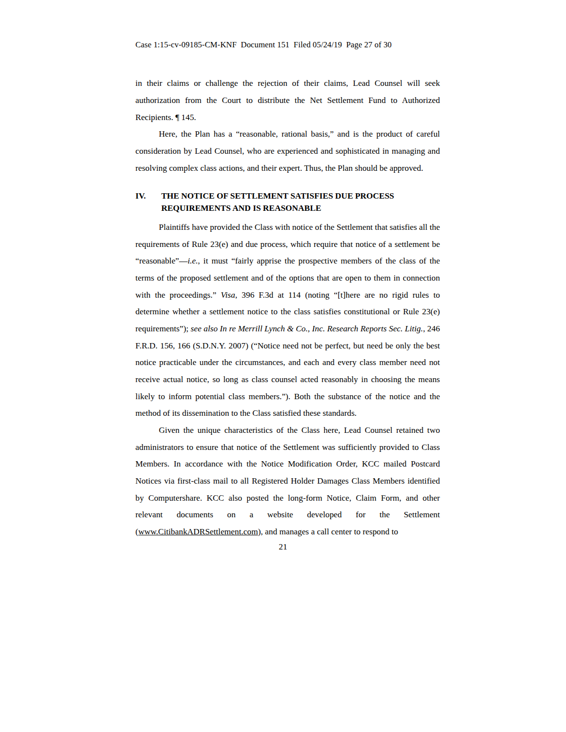Case 1:15-cv-09185-CM-KNF Document 151 Filed 05/24/19 Page 27 of 30
in their claims or challenge the rejection of their claims, Lead Counsel will seek authorization from the Court to distribute the Net Settlement Fund to Authorized Recipients. ¶ 145.
Here, the Plan has a “reasonable, rational basis,” and is the product of careful consideration by Lead Counsel, who are experienced and sophisticated in managing and resolving complex class actions, and their expert. Thus, the Plan should be approved.
| IV. | THE NOTICE OF SETTLEMENT SATISFIES DUE PROCESS REQUIREMENTS AND IS REASONABLE |
Plaintiffs have provided the Class with notice of the Settlement that satisfies all the requirements of Rule 23(e) and due process, which require that notice of a settlement be “reasonable”—i.e., it must “fairly apprise the prospective members of the class of the terms of the proposed settlement and of the options that are open to them in connection with the proceedings.” Visa, 396 F.3d at 114 (noting “[t]here are no rigid rules to determine whether a settlement notice to the class satisfies constitutional or Rule 23(e) requirements”); see also In re Merrill Lynch & Co., Inc. Research Reports Sec. Litig., 246 F.R.D. 156, 166 (S.D.N.Y. 2007) (“Notice need not be perfect, but need be only the best notice practicable under the circumstances, and each and every class member need not receive actual notice, so long as class counsel acted reasonably in choosing the means likely to inform potential class members.”). Both the substance of the notice and the method of its dissemination to the Class satisfied these standards.
Given the unique characteristics of the Class here, Lead Counsel retained two administrators to ensure that notice of the Settlement was sufficiently provided to Class Members. In accordance with the Notice Modification Order, KCC mailed Postcard Notices via first-class mail to all Registered Holder Damages Class Members identified by Computershare. KCC also posted the long-form Notice, Claim Form, and other relevant documents on a website developed for the Settlement (www.CitibankADRSettlement.com), and manages a call center to respond to
21